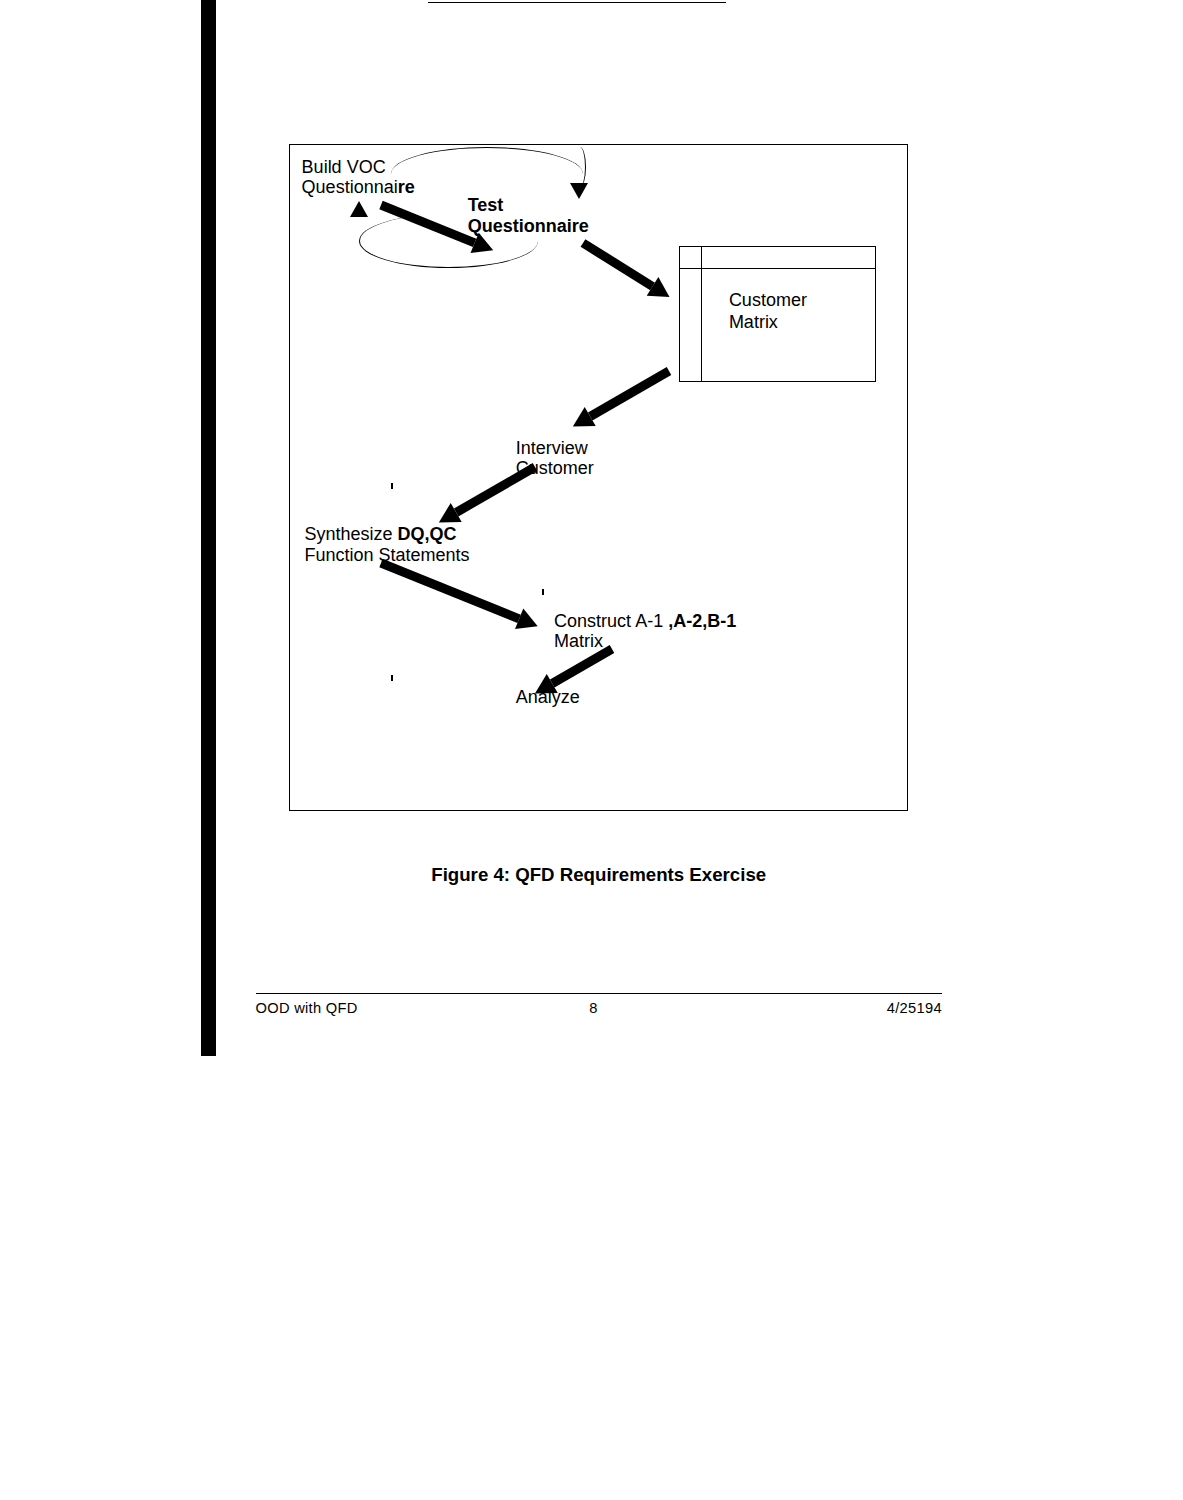Build VOC
Questionnaire
Test
Questionnaire
| | Customer Matrix |
Interview
Customer
Synthesize DQ,QC
Function Statements
Construct A-1 ,A-2,B-1
Matrix
Analyze
Figure 4: QFD Requirements Exercise
OOD with QFD
8
4/25194